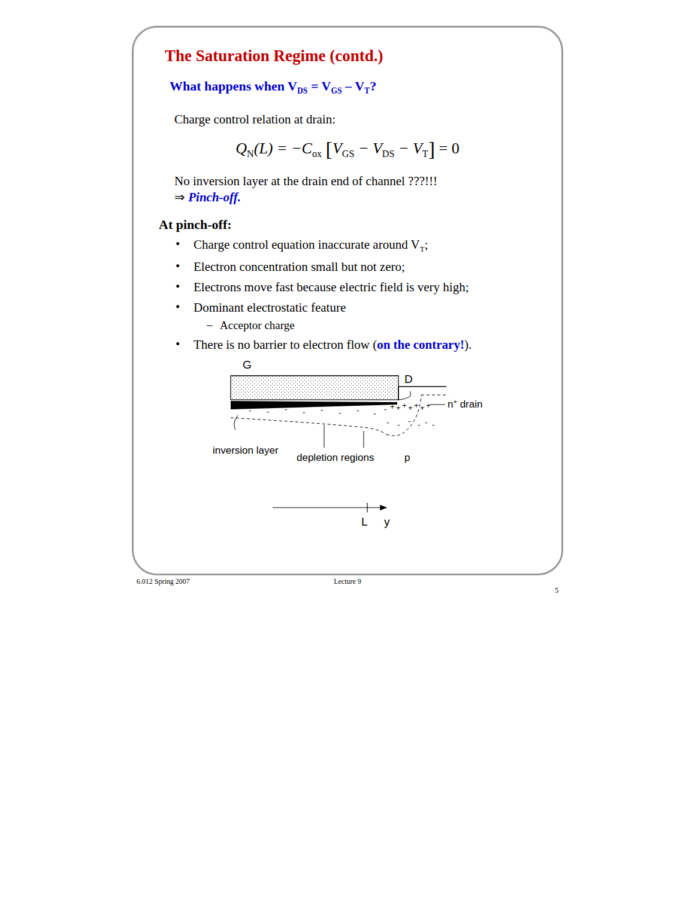The Saturation Regime (contd.)
What happens when VDS = VGS – VT?
Charge control relation at drain:
QN(L) = −Cox [VGS − VDS − VT] = 0
No inversion layer at the drain end of channel ???!!!
⇒ Pinch-off.
At pinch-off:
Charge control equation inaccurate around VT;
Electron concentration small but not zero;
Electrons move fast because electric field is very high;
Dominant electrostatic feature
Acceptor charge
There is no barrier to electron flow (on the contrary!).
G D - - - - - - - - - + + + + + + + - - - - - - n+ drain inversion layer depletion regions p L y
6.012 Spring 2007
Lecture 9
5